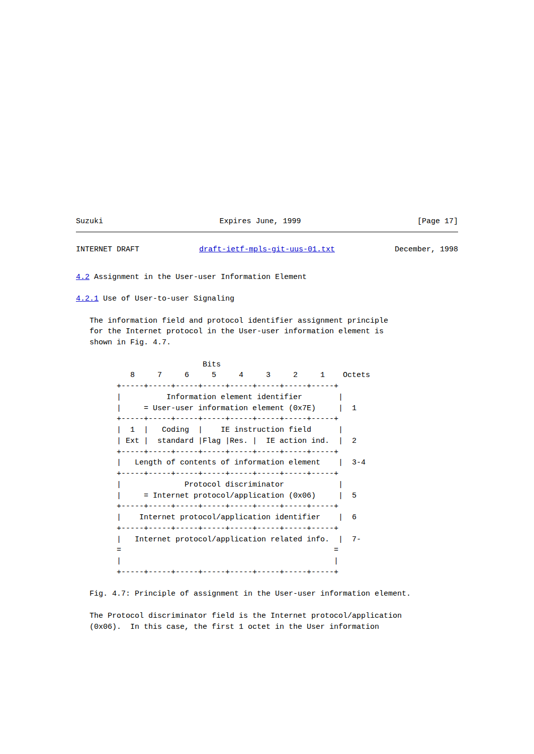Suzuki Expires June, 1999 [Page 17]
INTERNET DRAFT draft-ietf-mpls-git-uus-01.txt December, 1998
4.2 Assignment in the User-user Information Element

4.2.1 Use of User-to-user Signaling

   The information field and protocol identifier assignment principle
   for the Internet protocol in the User-user information element is
   shown in Fig. 4.7.

                            Bits
            8     7     6     5     4     3     2     1    Octets
         +-----+-----+-----+-----+-----+-----+-----+-----+
         |          Information element identifier        |
         |     = User-user information element (0x7E)     |  1
         +-----+-----+-----+-----+-----+-----+-----+-----+
         |  1  |   Coding  |    IE instruction field      |
         | Ext |  standard |Flag |Res. |  IE action ind.  |  2
         +-----+-----+-----+-----+-----+-----+-----+-----+
         |   Length of contents of information element    |  3-4
         +-----+-----+-----+-----+-----+-----+-----+-----+
         |              Protocol discriminator            |
         |     = Internet protocol/application (0x06)     |  5
         +-----+-----+-----+-----+-----+-----+-----+-----+
         |    Internet protocol/application identifier    |  6
         +-----+-----+-----+-----+-----+-----+-----+-----+
         |   Internet protocol/application related info.  |  7-
         =                                               =
         |                                               |
         +-----+-----+-----+-----+-----+-----+-----+-----+

   Fig. 4.7: Principle of assignment in the User-user information element.

   The Protocol discriminator field is the Internet protocol/application
   (0x06).  In this case, the first 1 octet in the User information